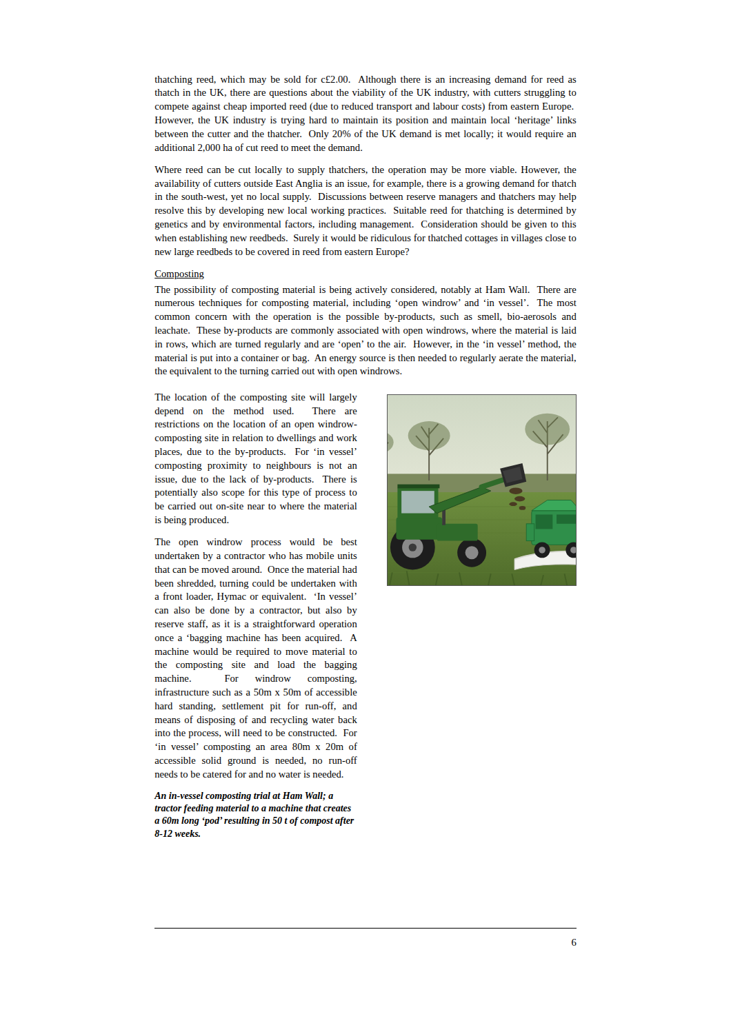thatching reed, which may be sold for c£2.00. Although there is an increasing demand for reed as thatch in the UK, there are questions about the viability of the UK industry, with cutters struggling to compete against cheap imported reed (due to reduced transport and labour costs) from eastern Europe. However, the UK industry is trying hard to maintain its position and maintain local ‘heritage’ links between the cutter and the thatcher. Only 20% of the UK demand is met locally; it would require an additional 2,000 ha of cut reed to meet the demand.
Where reed can be cut locally to supply thatchers, the operation may be more viable. However, the availability of cutters outside East Anglia is an issue, for example, there is a growing demand for thatch in the south-west, yet no local supply. Discussions between reserve managers and thatchers may help resolve this by developing new local working practices. Suitable reed for thatching is determined by genetics and by environmental factors, including management. Consideration should be given to this when establishing new reedbeds. Surely it would be ridiculous for thatched cottages in villages close to new large reedbeds to be covered in reed from eastern Europe?
Composting
The possibility of composting material is being actively considered, notably at Ham Wall. There are numerous techniques for composting material, including ‘open windrow’ and ‘in vessel’. The most common concern with the operation is the possible by-products, such as smell, bio-aerosols and leachate. These by-products are commonly associated with open windrows, where the material is laid in rows, which are turned regularly and are ‘open’ to the air. However, in the ‘in vessel’ method, the material is put into a container or bag. An energy source is then needed to regularly aerate the material, the equivalent to the turning carried out with open windrows.
The location of the composting site will largely depend on the method used. There are restrictions on the location of an open windrow-composting site in relation to dwellings and work places, due to the by-products. For ‘in vessel’ composting proximity to neighbours is not an issue, due to the lack of by-products. There is potentially also scope for this type of process to be carried out on-site near to where the material is being produced.
The open windrow process would be best undertaken by a contractor who has mobile units that can be moved around. Once the material had been shredded, turning could be undertaken with a front loader, Hymac or equivalent. ‘In vessel’ can also be done by a contractor, but also by reserve staff, as it is a straightforward operation once a ‘bagging machine has been acquired. A machine would be required to move material to the composting site and load the bagging machine. For windrow composting, infrastructure such as a 50m x 50m of accessible hard standing, settlement pit for run-off, and means of disposing of and recycling water back into the process, will need to be constructed. For ‘in vessel’ composting an area 80m x 20m of accessible solid ground is needed, no run-off needs to be catered for and no water is needed.
An in-vessel composting trial at Ham Wall; a tractor feeding material to a machine that creates a 60m long ‘pod’ resulting in 50 t of compost after 8-12 weeks.
6